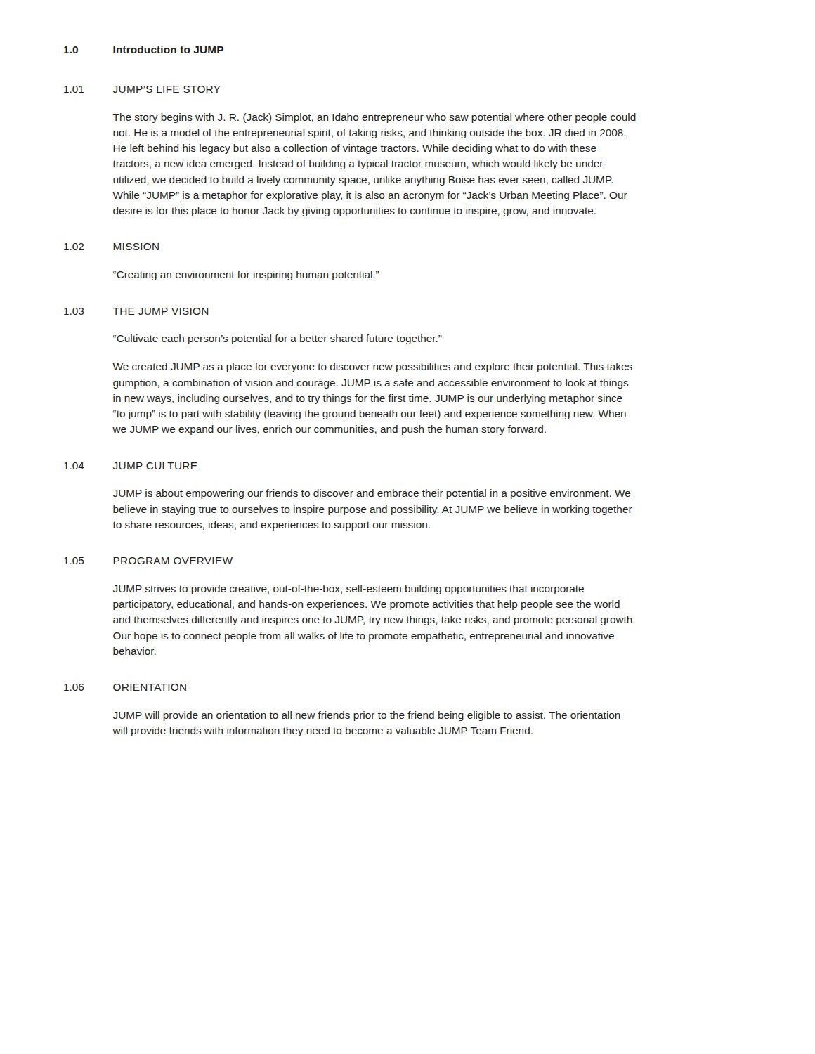1.0 Introduction to JUMP
1.01
JUMP’S LIFE STORY
The story begins with J. R. (Jack) Simplot, an Idaho entrepreneur who saw potential where other people could not. He is a model of the entrepreneurial spirit, of taking risks, and thinking outside the box. JR died in 2008. He left behind his legacy but also a collection of vintage tractors. While deciding what to do with these tractors, a new idea emerged. Instead of building a typical tractor museum, which would likely be under-utilized, we decided to build a lively community space, unlike anything Boise has ever seen, called JUMP. While “JUMP” is a metaphor for explorative play, it is also an acronym for “Jack’s Urban Meeting Place”. Our desire is for this place to honor Jack by giving opportunities to continue to inspire, grow, and innovate.
1.02
MISSION
“Creating an environment for inspiring human potential.”
1.03
THE JUMP VISION
“Cultivate each person’s potential for a better shared future together.”
We created JUMP as a place for everyone to discover new possibilities and explore their potential. This takes gumption, a combination of vision and courage. JUMP is a safe and accessible environment to look at things in new ways, including ourselves, and to try things for the first time. JUMP is our underlying metaphor since “to jump” is to part with stability (leaving the ground beneath our feet) and experience something new. When we JUMP we expand our lives, enrich our communities, and push the human story forward.
1.04
JUMP CULTURE
JUMP is about empowering our friends to discover and embrace their potential in a positive environment. We believe in staying true to ourselves to inspire purpose and possibility. At JUMP we believe in working together to share resources, ideas, and experiences to support our mission.
1.05
PROGRAM OVERVIEW
JUMP strives to provide creative, out-of-the-box, self-esteem building opportunities that incorporate participatory, educational, and hands-on experiences. We promote activities that help people see the world and themselves differently and inspires one to JUMP, try new things, take risks, and promote personal growth. Our hope is to connect people from all walks of life to promote empathetic, entrepreneurial and innovative behavior.
1.06
ORIENTATION
JUMP will provide an orientation to all new friends prior to the friend being eligible to assist. The orientation will provide friends with information they need to become a valuable JUMP Team Friend.